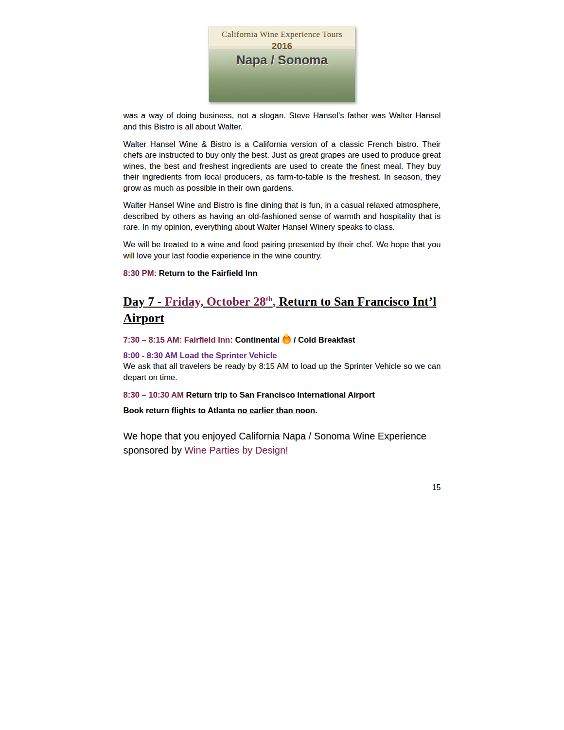California Wine Experience Tours 2016 Napa / Sonoma
was a way of doing business, not a slogan. Steve Hansel’s father was Walter Hansel and this Bistro is all about Walter.
Walter Hansel Wine & Bistro is a California version of a classic French bistro. Their chefs are instructed to buy only the best. Just as great grapes are used to produce great wines, the best and freshest ingredients are used to create the finest meal. They buy their ingredients from local producers, as farm-to-table is the freshest. In season, they grow as much as possible in their own gardens.
Walter Hansel Wine and Bistro is fine dining that is fun, in a casual relaxed atmosphere, described by others as having an old-fashioned sense of warmth and hospitality that is rare. In my opinion, everything about Walter Hansel Winery speaks to class.
We will be treated to a wine and food pairing presented by their chef. We hope that you will love your last foodie experience in the wine country.
8:30 PM: Return to the Fairfield Inn
Day 7 - Friday, October 28th, Return to San Francisco Int’l Airport
7:30 – 8:15 AM: Fairfield Inn: Continental / Cold Breakfast
8:00 - 8:30 AM Load the Sprinter Vehicle
We ask that all travelers be ready by 8:15 AM to load up the Sprinter Vehicle so we can depart on time.
8:30 – 10:30 AM Return trip to San Francisco International Airport
Book return flights to Atlanta no earlier than noon.
We hope that you enjoyed California Napa / Sonoma Wine Experience sponsored by Wine Parties by Design!
15